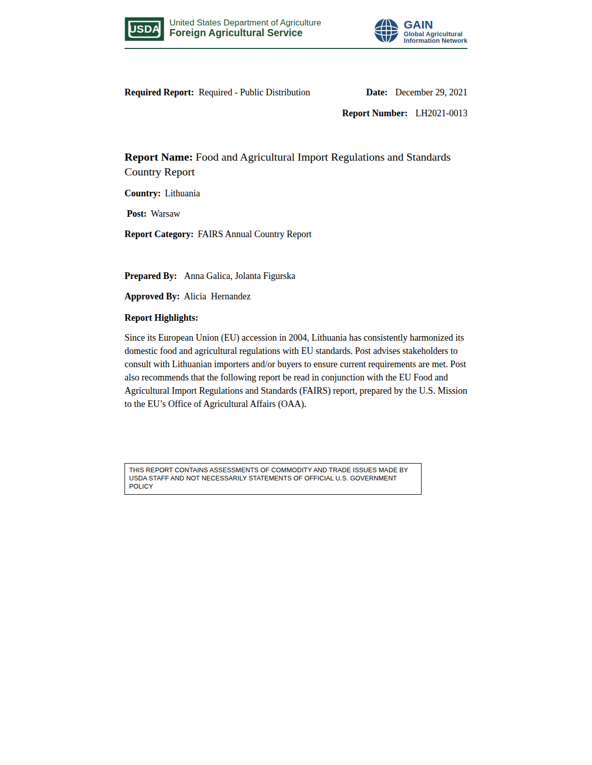USDA
United States Department of Agriculture
Foreign Agricultural Service
GAIN
Global Agricultural
Information Network
Required Report: Required - Public Distribution
Date: December 29, 2021
Report Number: LH2021-0013
Report Name: Food and Agricultural Import Regulations and Standards Country Report
Country: Lithuania
Post: Warsaw
Report Category: FAIRS Annual Country Report
Prepared By: Anna Galica, Jolanta Figurska
Approved By: Alicia Hernandez
Report Highlights:
Since its European Union (EU) accession in 2004, Lithuania has consistently harmonized its domestic food and agricultural regulations with EU standards. Post advises stakeholders to consult with Lithuanian importers and/or buyers to ensure current requirements are met. Post also recommends that the following report be read in conjunction with the EU Food and Agricultural Import Regulations and Standards (FAIRS) report, prepared by the U.S. Mission to the EU’s Office of Agricultural Affairs (OAA).
THIS REPORT CONTAINS ASSESSMENTS OF COMMODITY AND TRADE ISSUES MADE BY USDA STAFF AND NOT NECESSARILY STATEMENTS OF OFFICIAL U.S. GOVERNMENT POLICY